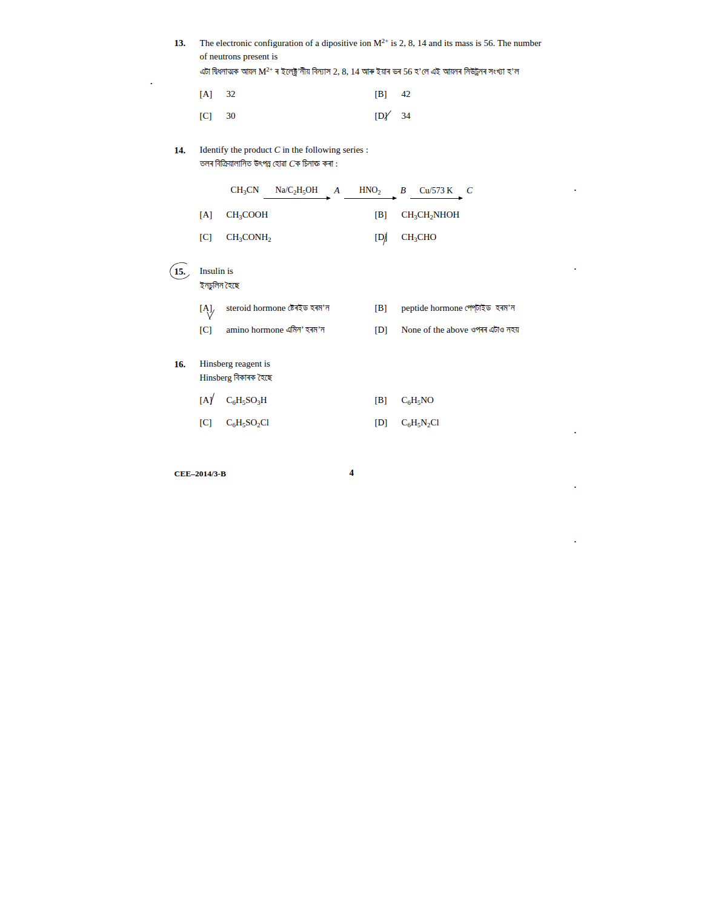. . . . . .
13.
The electronic configuration of a dipositive ion M2+ is 2, 8, 14 and its mass is 56. The number of neutrons present is
এটা দ্বিধনাত্মক আয়ন M2+ ৰ ইলেক্ট্ৰ’নীয় বিন্যাস 2, 8, 14 আৰু ইয়াৰ ভৰ 56 হ’লে এই আয়নৰ নিউট্ৰনৰ সংখ্যা হ’ল
[A] 32
[B] 42
[C] 30
[D] 34
14.
Identify the product C in the following series :
তলৰ বিক্ৰিয়ালানিত উৎপন্ন হোৱা Cক চিনাক্ত কৰা :
CH3CN Na/C2H5OH A HNO2 B Cu/573 K C
[A] CH3COOH
[B] CH3CH2NHOH
[C] CH3CONH2
[D] CH3CHO
15.
Insulin is
ইনচুলিন হৈছে
[A] steroid hormone ষ্টেৰইড হৰম’ন
[B] peptide hormone পেপ্‌টাইড হৰম’ন
[C] amino hormone এমিন’ হৰম’ন
[D] None of the above ওপৰৰ এটাও নহয়
16.
Hinsberg reagent is
Hinsberg বিকাৰক হৈছে
[A] C6H5SO3H
[B] C6H5NO
[C] C6H5SO2Cl
[D] C6H5N2Cl
CEE–2014/3-B
4